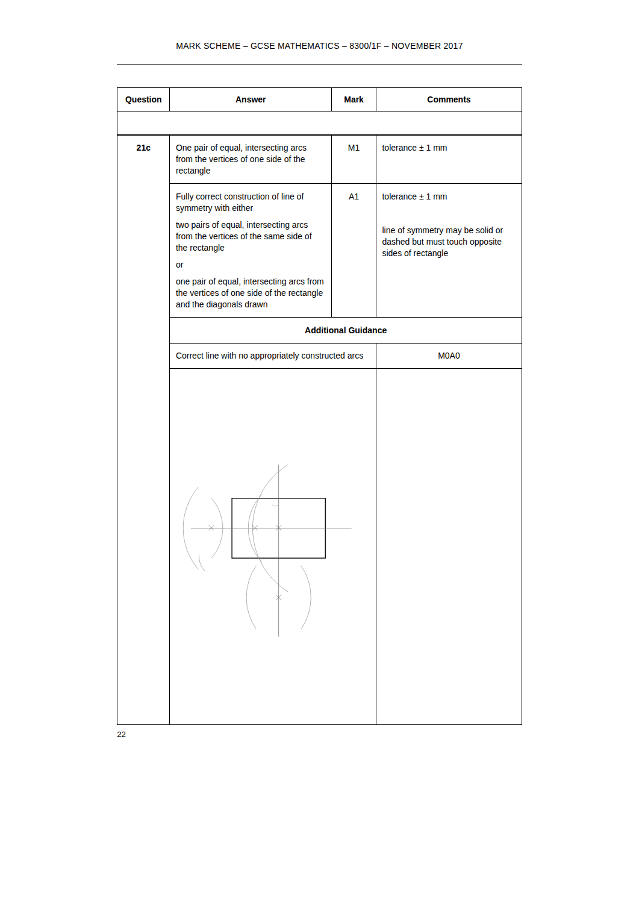MARK SCHEME – GCSE MATHEMATICS – 8300/1F – NOVEMBER 2017
| Question | Answer | Mark | Comments |
| --- | --- | --- | --- |
| 21c | One pair of equal, intersecting arcs from the vertices of one side of the rectangle | M1 | tolerance ± 1 mm |
| Fully correct construction of line of symmetry with either two pairs of equal, intersecting arcs from the vertices of the same side of the rectangle or one pair of equal, intersecting arcs from the vertices of one side of the rectangle and the diagonals drawn | A1 | tolerance ± 1 mm line of symmetry may be solid or dashed but must touch opposite sides of rectangle |
| Additional Guidance |
| Correct line with no appropriately constructed arcs | M0A0 |
22